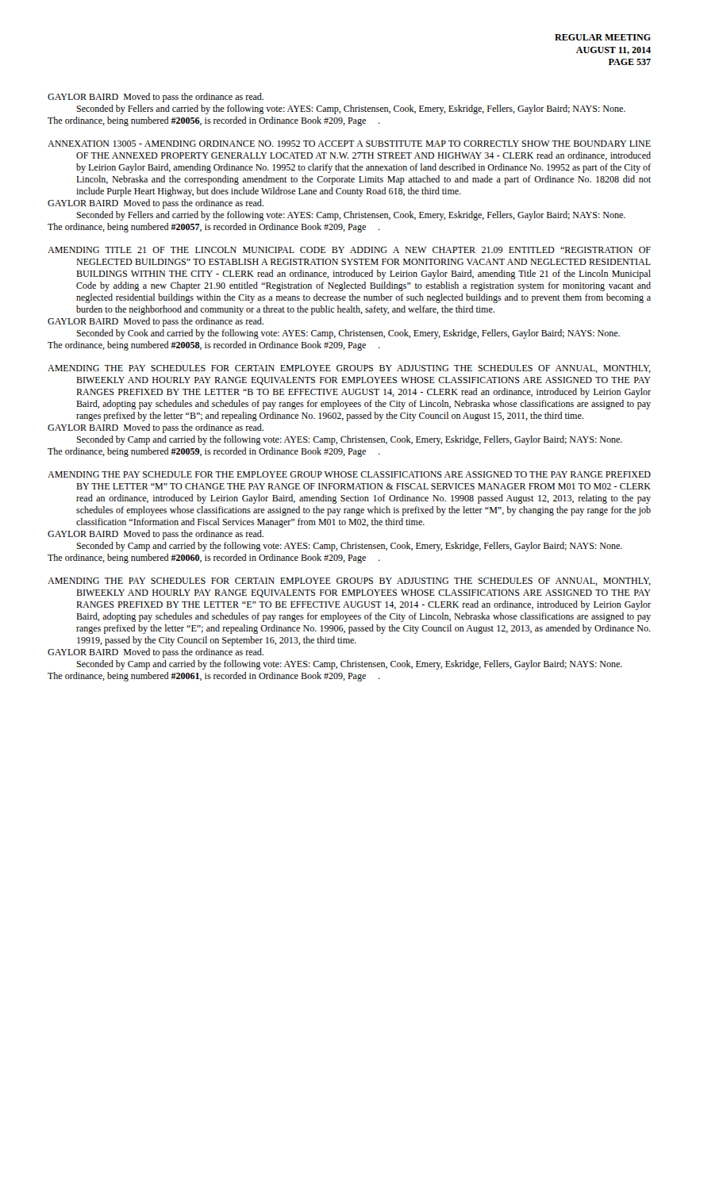REGULAR MEETING
AUGUST 11, 2014
PAGE 537
GAYLOR BAIRD Moved to pass the ordinance as read.
Seconded by Fellers and carried by the following vote: AYES: Camp, Christensen, Cook, Emery, Eskridge, Fellers, Gaylor Baird; NAYS: None.
The ordinance, being numbered #20056, is recorded in Ordinance Book #209, Page .
ANNEXATION 13005 - AMENDING ORDINANCE NO. 19952 TO ACCEPT A SUBSTITUTE MAP TO CORRECTLY SHOW THE BOUNDARY LINE OF THE ANNEXED PROPERTY GENERALLY LOCATED AT N.W. 27TH STREET AND HIGHWAY 34 - CLERK read an ordinance, introduced by Leirion Gaylor Baird, amending Ordinance No. 19952 to clarify that the annexation of land described in Ordinance No. 19952 as part of the City of Lincoln, Nebraska and the corresponding amendment to the Corporate Limits Map attached to and made a part of Ordinance No. 18208 did not include Purple Heart Highway, but does include Wildrose Lane and County Road 618, the third time.
GAYLOR BAIRD Moved to pass the ordinance as read.
Seconded by Fellers and carried by the following vote: AYES: Camp, Christensen, Cook, Emery, Eskridge, Fellers, Gaylor Baird; NAYS: None.
The ordinance, being numbered #20057, is recorded in Ordinance Book #209, Page .
AMENDING TITLE 21 OF THE LINCOLN MUNICIPAL CODE BY ADDING A NEW CHAPTER 21.09 ENTITLED “REGISTRATION OF NEGLECTED BUILDINGS” TO ESTABLISH A REGISTRATION SYSTEM FOR MONITORING VACANT AND NEGLECTED RESIDENTIAL BUILDINGS WITHIN THE CITY - CLERK read an ordinance, introduced by Leirion Gaylor Baird, amending Title 21 of the Lincoln Municipal Code by adding a new Chapter 21.90 entitled “Registration of Neglected Buildings” to establish a registration system for monitoring vacant and neglected residential buildings within the City as a means to decrease the number of such neglected buildings and to prevent them from becoming a burden to the neighborhood and community or a threat to the public health, safety, and welfare, the third time.
GAYLOR BAIRD Moved to pass the ordinance as read.
Seconded by Cook and carried by the following vote: AYES: Camp, Christensen, Cook, Emery, Eskridge, Fellers, Gaylor Baird; NAYS: None.
The ordinance, being numbered #20058, is recorded in Ordinance Book #209, Page .
AMENDING THE PAY SCHEDULES FOR CERTAIN EMPLOYEE GROUPS BY ADJUSTING THE SCHEDULES OF ANNUAL, MONTHLY, BIWEEKLY AND HOURLY PAY RANGE EQUIVALENTS FOR EMPLOYEES WHOSE CLASSIFICATIONS ARE ASSIGNED TO THE PAY RANGES PREFIXED BY THE LETTER “B TO BE EFFECTIVE AUGUST 14, 2014 - CLERK read an ordinance, introduced by Leirion Gaylor Baird, adopting pay schedules and schedules of pay ranges for employees of the City of Lincoln, Nebraska whose classifications are assigned to pay ranges prefixed by the letter “B”; and repealing Ordinance No. 19602, passed by the City Council on August 15, 2011, the third time.
GAYLOR BAIRD Moved to pass the ordinance as read.
Seconded by Camp and carried by the following vote: AYES: Camp, Christensen, Cook, Emery, Eskridge, Fellers, Gaylor Baird; NAYS: None.
The ordinance, being numbered #20059, is recorded in Ordinance Book #209, Page .
AMENDING THE PAY SCHEDULE FOR THE EMPLOYEE GROUP WHOSE CLASSIFICATIONS ARE ASSIGNED TO THE PAY RANGE PREFIXED BY THE LETTER “M” TO CHANGE THE PAY RANGE OF INFORMATION & FISCAL SERVICES MANAGER FROM M01 TO M02 - CLERK read an ordinance, introduced by Leirion Gaylor Baird, amending Section 1of Ordinance No. 19908 passed August 12, 2013, relating to the pay schedules of employees whose classifications are assigned to the pay range which is prefixed by the letter “M”, by changing the pay range for the job classification “Information and Fiscal Services Manager” from M01 to M02, the third time.
GAYLOR BAIRD Moved to pass the ordinance as read.
Seconded by Camp and carried by the following vote: AYES: Camp, Christensen, Cook, Emery, Eskridge, Fellers, Gaylor Baird; NAYS: None.
The ordinance, being numbered #20060, is recorded in Ordinance Book #209, Page .
AMENDING THE PAY SCHEDULES FOR CERTAIN EMPLOYEE GROUPS BY ADJUSTING THE SCHEDULES OF ANNUAL, MONTHLY, BIWEEKLY AND HOURLY PAY RANGE EQUIVALENTS FOR EMPLOYEES WHOSE CLASSIFICATIONS ARE ASSIGNED TO THE PAY RANGES PREFIXED BY THE LETTER “E” TO BE EFFECTIVE AUGUST 14, 2014 - CLERK read an ordinance, introduced by Leirion Gaylor Baird, adopting pay schedules and schedules of pay ranges for employees of the City of Lincoln, Nebraska whose classifications are assigned to pay ranges prefixed by the letter “E”; and repealing Ordinance No. 19906, passed by the City Council on August 12, 2013, as amended by Ordinance No. 19919, passed by the City Council on September 16, 2013, the third time.
GAYLOR BAIRD Moved to pass the ordinance as read.
Seconded by Camp and carried by the following vote: AYES: Camp, Christensen, Cook, Emery, Eskridge, Fellers, Gaylor Baird; NAYS: None.
The ordinance, being numbered #20061, is recorded in Ordinance Book #209, Page .